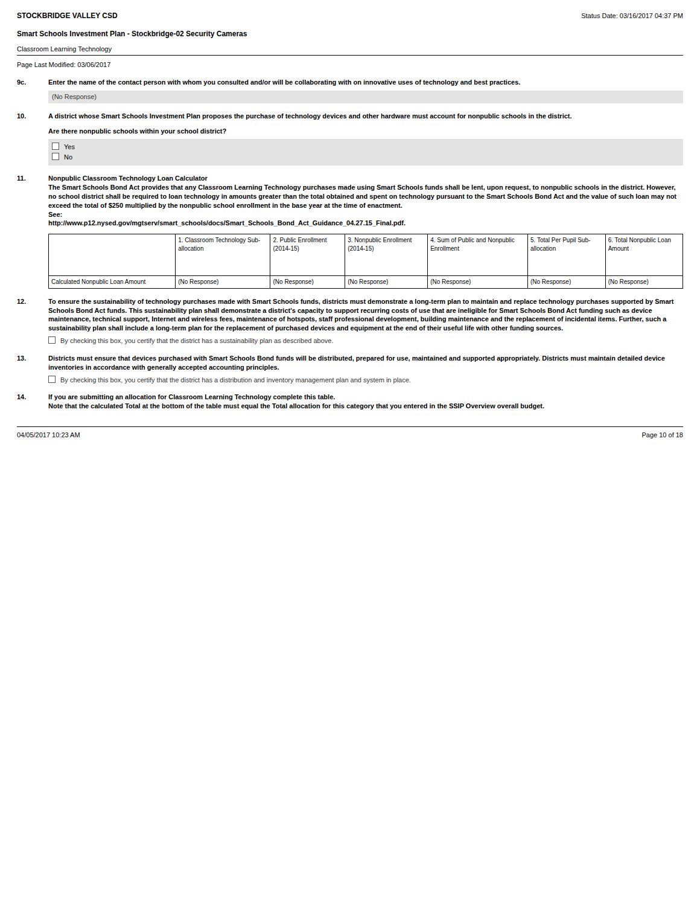STOCKBRIDGE VALLEY CSD
Status Date: 03/16/2017 04:37 PM
Smart Schools Investment Plan - Stockbridge-02 Security Cameras
Classroom Learning Technology
Page Last Modified: 03/06/2017
9c. Enter the name of the contact person with whom you consulted and/or will be collaborating with on innovative uses of technology and best practices.
(No Response)
10. A district whose Smart Schools Investment Plan proposes the purchase of technology devices and other hardware must account for nonpublic schools in the district.
Are there nonpublic schools within your school district?
Yes
No
11. Nonpublic Classroom Technology Loan Calculator
The Smart Schools Bond Act provides that any Classroom Learning Technology purchases made using Smart Schools funds shall be lent, upon request, to nonpublic schools in the district. However, no school district shall be required to loan technology in amounts greater than the total obtained and spent on technology pursuant to the Smart Schools Bond Act and the value of such loan may not exceed the total of $250 multiplied by the nonpublic school enrollment in the base year at the time of enactment.
See:
http://www.p12.nysed.gov/mgtserv/smart_schools/docs/Smart_Schools_Bond_Act_Guidance_04.27.15_Final.pdf.
| | 1. Classroom Technology Sub-allocation | 2. Public Enrollment (2014-15) | 3. Nonpublic Enrollment (2014-15) | 4. Sum of Public and Nonpublic Enrollment | 5. Total Per Pupil Sub-allocation | 6. Total Nonpublic Loan Amount |
| --- | --- | --- | --- | --- | --- | --- |
| Calculated Nonpublic Loan Amount | (No Response) | (No Response) | (No Response) | (No Response) | (No Response) | (No Response) |
12. To ensure the sustainability of technology purchases made with Smart Schools funds, districts must demonstrate a long-term plan to maintain and replace technology purchases supported by Smart Schools Bond Act funds. This sustainability plan shall demonstrate a district's capacity to support recurring costs of use that are ineligible for Smart Schools Bond Act funding such as device maintenance, technical support, Internet and wireless fees, maintenance of hotspots, staff professional development, building maintenance and the replacement of incidental items. Further, such a sustainability plan shall include a long-term plan for the replacement of purchased devices and equipment at the end of their useful life with other funding sources.
By checking this box, you certify that the district has a sustainability plan as described above.
13. Districts must ensure that devices purchased with Smart Schools Bond funds will be distributed, prepared for use, maintained and supported appropriately. Districts must maintain detailed device inventories in accordance with generally accepted accounting principles.
By checking this box, you certify that the district has a distribution and inventory management plan and system in place.
14. If you are submitting an allocation for Classroom Learning Technology complete this table.
Note that the calculated Total at the bottom of the table must equal the Total allocation for this category that you entered in the SSIP Overview overall budget.
04/05/2017 10:23 AM
Page 10 of 18